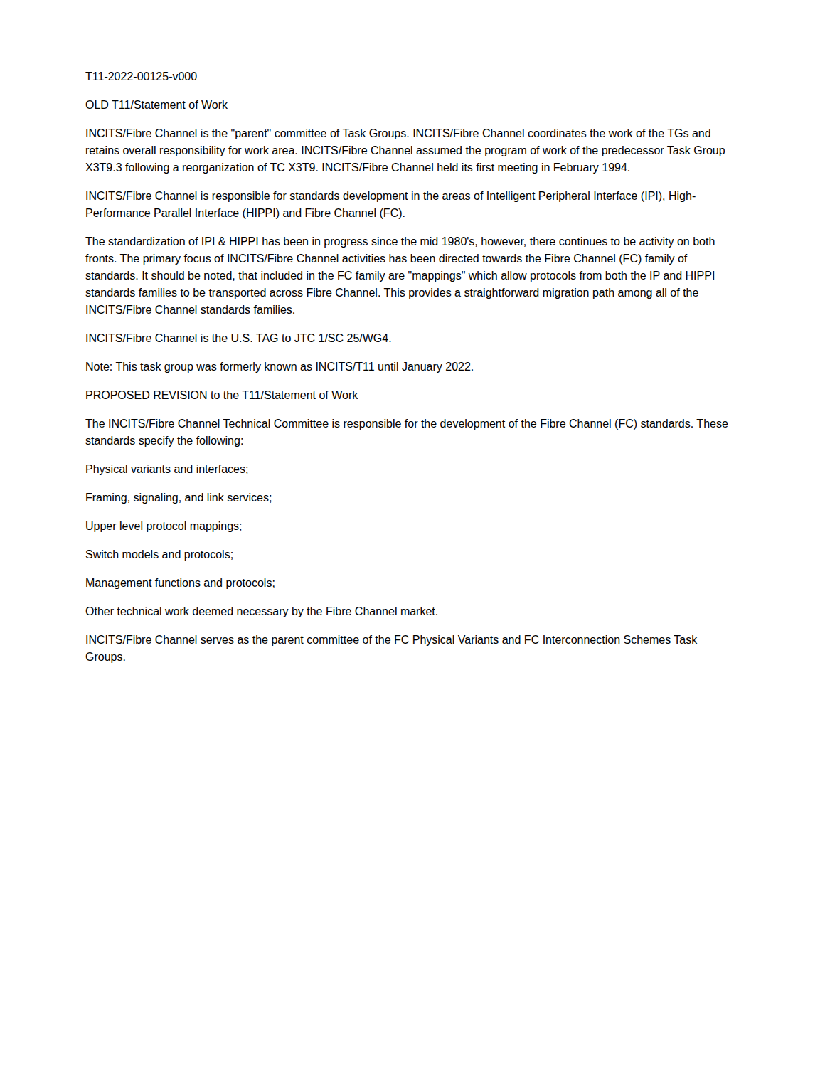T11-2022-00125-v000
OLD T11/Statement of Work
INCITS/Fibre Channel is the "parent" committee of Task Groups. INCITS/Fibre Channel coordinates the work of the TGs and retains overall responsibility for work area. INCITS/Fibre Channel assumed the program of work of the predecessor Task Group X3T9.3 following a reorganization of TC X3T9. INCITS/Fibre Channel held its first meeting in February 1994.
INCITS/Fibre Channel is responsible for standards development in the areas of Intelligent Peripheral Interface (IPI), High-Performance Parallel Interface (HIPPI) and Fibre Channel (FC).
The standardization of IPI & HIPPI has been in progress since the mid 1980's, however, there continues to be activity on both fronts. The primary focus of INCITS/Fibre Channel activities has been directed towards the Fibre Channel (FC) family of standards. It should be noted, that included in the FC family are "mappings" which allow protocols from both the IP and HIPPI standards families to be transported across Fibre Channel. This provides a straightforward migration path among all of the INCITS/Fibre Channel standards families.
INCITS/Fibre Channel is the U.S. TAG to JTC 1/SC 25/WG4.
Note: This task group was formerly known as INCITS/T11 until January 2022.
PROPOSED REVISION to the T11/Statement of Work
The INCITS/Fibre Channel Technical Committee is responsible for the development of the Fibre Channel (FC) standards. These standards specify the following:
Physical variants and interfaces;
Framing, signaling, and link services;
Upper level protocol mappings;
Switch models and protocols;
Management functions and protocols;
Other technical work deemed necessary by the Fibre Channel market.
INCITS/Fibre Channel serves as the parent committee of the FC Physical Variants and FC Interconnection Schemes Task Groups.